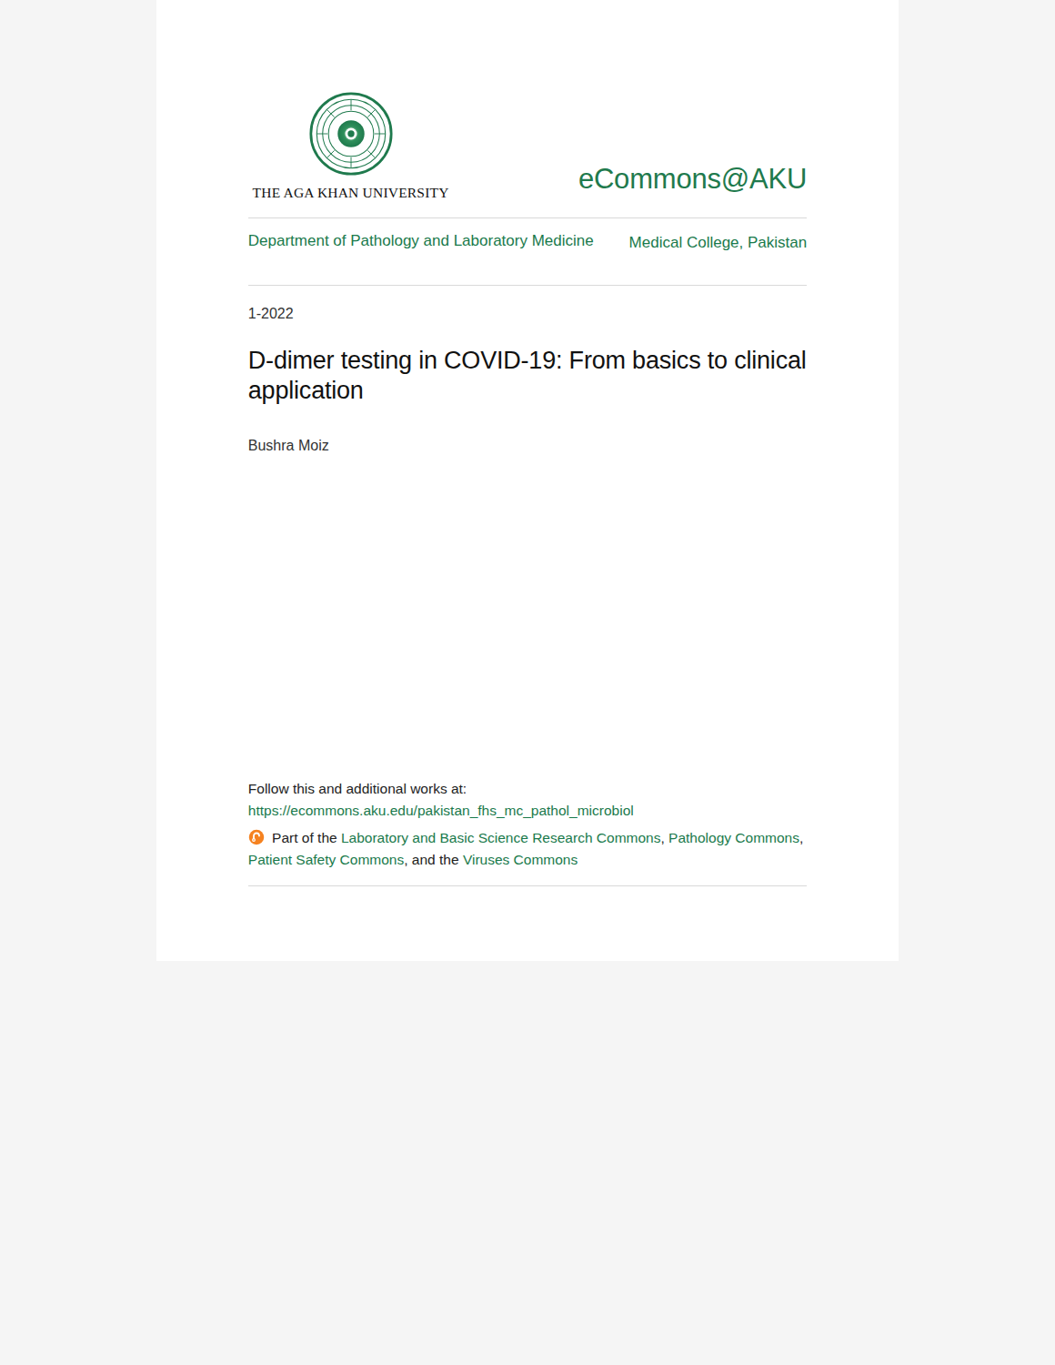THE AGA KHAN UNIVERSITY
eCommons@AKU
Department of Pathology and Laboratory Medicine
Medical College, Pakistan
1-2022
D-dimer testing in COVID-19: From basics to clinical application
Bushra Moiz
Follow this and additional works at: https://ecommons.aku.edu/pakistan_fhs_mc_pathol_microbiol
Part of the Laboratory and Basic Science Research Commons, Pathology Commons, Patient Safety Commons, and the Viruses Commons